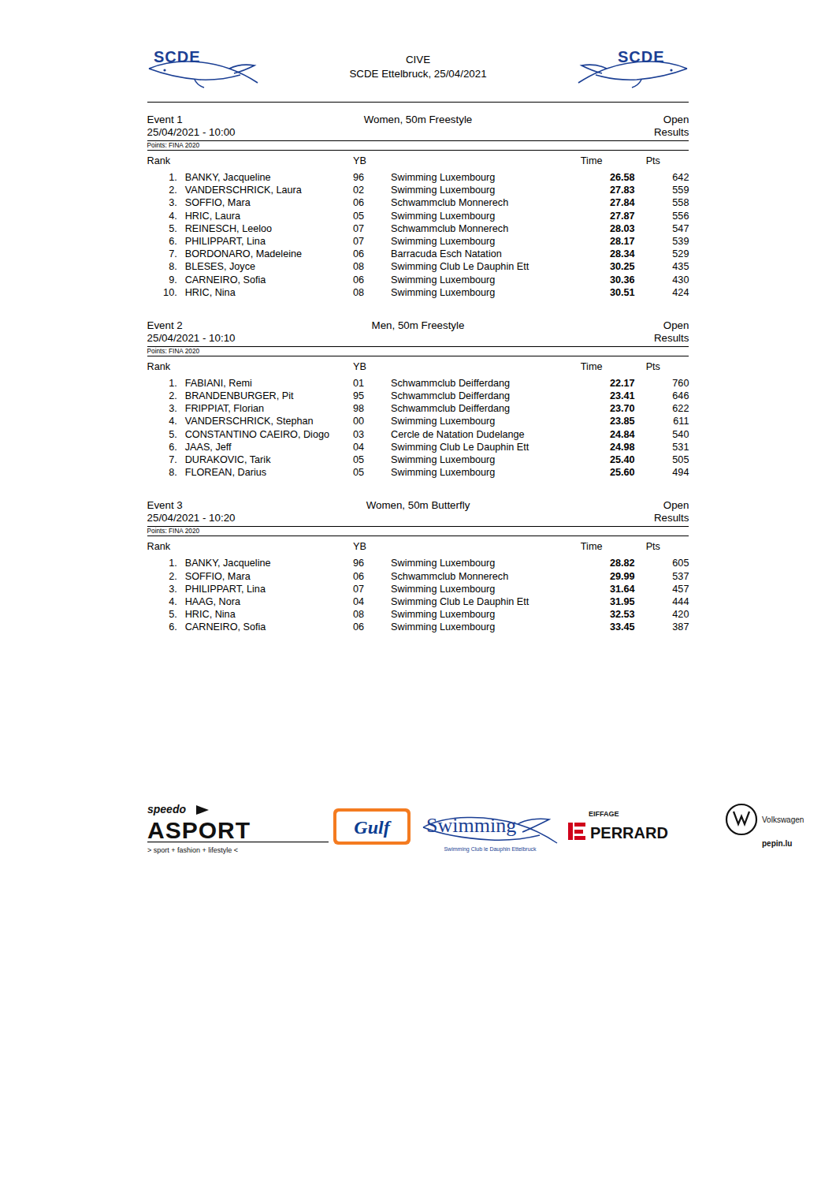SCDE
CIVE
SCDE Ettelbruck, 25/04/2021
SCDE
Event 1
25/04/2021 - 10:00
Women, 50m Freestyle
Open
Results
Points: FINA 2020
| Rank | | YB | | Time | Pts |
| --- | --- | --- | --- | --- | --- |
| 1. | BANKY, Jacqueline | 96 | Swimming Luxembourg | 26.58 | 642 |
| 2. | VANDERSCHRICK, Laura | 02 | Swimming Luxembourg | 27.83 | 559 |
| 3. | SOFFIO, Mara | 06 | Schwammclub Monnerech | 27.84 | 558 |
| 4. | HRIC, Laura | 05 | Swimming Luxembourg | 27.87 | 556 |
| 5. | REINESCH, Leeloo | 07 | Schwammclub Monnerech | 28.03 | 547 |
| 6. | PHILIPPART, Lina | 07 | Swimming Luxembourg | 28.17 | 539 |
| 7. | BORDONARO, Madeleine | 06 | Barracuda Esch Natation | 28.34 | 529 |
| 8. | BLESES, Joyce | 08 | Swimming Club Le Dauphin Ett | 30.25 | 435 |
| 9. | CARNEIRO, Sofia | 06 | Swimming Luxembourg | 30.36 | 430 |
| 10. | HRIC, Nina | 08 | Swimming Luxembourg | 30.51 | 424 |
Event 2
25/04/2021 - 10:10
Men, 50m Freestyle
Open
Results
Points: FINA 2020
| Rank | | YB | | Time | Pts |
| --- | --- | --- | --- | --- | --- |
| 1. | FABIANI, Remi | 01 | Schwammclub Deifferdang | 22.17 | 760 |
| 2. | BRANDENBURGER, Pit | 95 | Schwammclub Deifferdang | 23.41 | 646 |
| 3. | FRIPPIAT, Florian | 98 | Schwammclub Deifferdang | 23.70 | 622 |
| 4. | VANDERSCHRICK, Stephan | 00 | Swimming Luxembourg | 23.85 | 611 |
| 5. | CONSTANTINO CAEIRO, Diogo | 03 | Cercle de Natation Dudelange | 24.84 | 540 |
| 6. | JAAS, Jeff | 04 | Swimming Club Le Dauphin Ett | 24.98 | 531 |
| 7. | DURAKOVIC, Tarik | 05 | Swimming Luxembourg | 25.40 | 505 |
| 8. | FLOREAN, Darius | 05 | Swimming Luxembourg | 25.60 | 494 |
Event 3
25/04/2021 - 10:20
Women, 50m Butterfly
Open
Results
Points: FINA 2020
| Rank | | YB | | Time | Pts |
| --- | --- | --- | --- | --- | --- |
| 1. | BANKY, Jacqueline | 96 | Swimming Luxembourg | 28.82 | 605 |
| 2. | SOFFIO, Mara | 06 | Schwammclub Monnerech | 29.99 | 537 |
| 3. | PHILIPPART, Lina | 07 | Swimming Luxembourg | 31.64 | 457 |
| 4. | HAAG, Nora | 04 | Swimming Club Le Dauphin Ett | 31.95 | 444 |
| 5. | HRIC, Nina | 08 | Swimming Luxembourg | 32.53 | 420 |
| 6. | CARNEIRO, Sofia | 06 | Swimming Luxembourg | 33.45 | 387 |
speedo ASPORT > sport + fashion + lifestyle <
Gulf
Swimming Swimming Club le Dauphin Ettelbruck
EIFFAGE PERRARD
Volkswagen pepin.lu